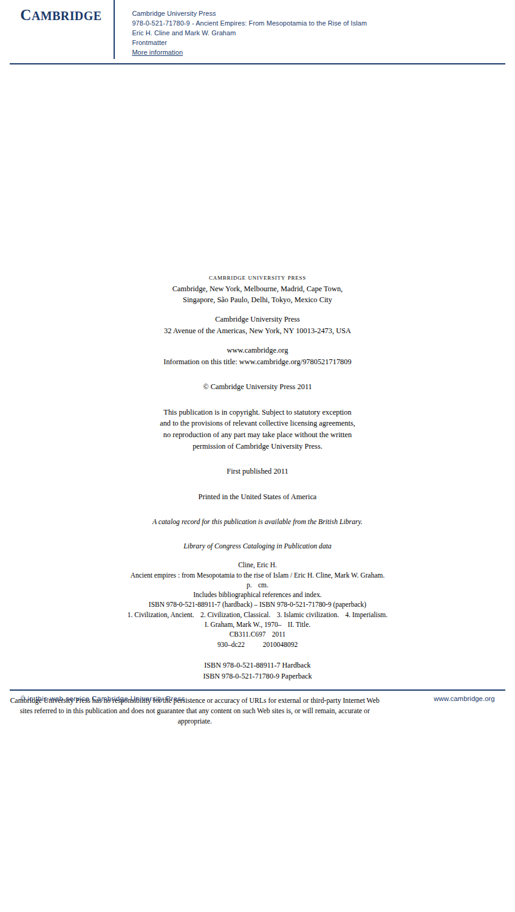CAMBRIDGE
Cambridge University Press
978-0-521-71780-9 - Ancient Empires: From Mesopotamia to the Rise of Islam
Eric H. Cline and Mark W. Graham
Frontmatter
More information
cambridge university press
Cambridge, New York, Melbourne, Madrid, Cape Town,
Singapore, São Paulo, Delhi, Tokyo, Mexico City
Cambridge University Press
32 Avenue of the Americas, New York, NY 10013-2473, USA
www.cambridge.org
Information on this title: www.cambridge.org/9780521717809
© Cambridge University Press 2011
This publication is in copyright. Subject to statutory exception
and to the provisions of relevant collective licensing agreements,
no reproduction of any part may take place without the written
permission of Cambridge University Press.
First published 2011
Printed in the United States of America
A catalog record for this publication is available from the British Library.
Library of Congress Cataloging in Publication data
Cline, Eric H. Ancient empires : from Mesopotamia to the rise of Islam / Eric H. Cline, Mark W. Graham. p. cm. Includes bibliographical references and index. ISBN 978-0-521-88911-7 (hardback) – ISBN 978-0-521-71780-9 (paperback) 1. Civilization, Ancient. 2. Civilization, Classical. 3. Islamic civilization. 4. Imperialism. I. Graham, Mark W., 1970– II. Title. CB311.C697 2011 930–dc22 2010048092
ISBN 978-0-521-88911-7 Hardback
ISBN 978-0-521-71780-9 Paperback
Cambridge University Press has no responsibility for the persistence or accuracy of URLs for external or third-party Internet Web sites referred to in this publication and does not guarantee that any content on such Web sites is, or will remain, accurate or appropriate.
© in this web service Cambridge University Press
www.cambridge.org